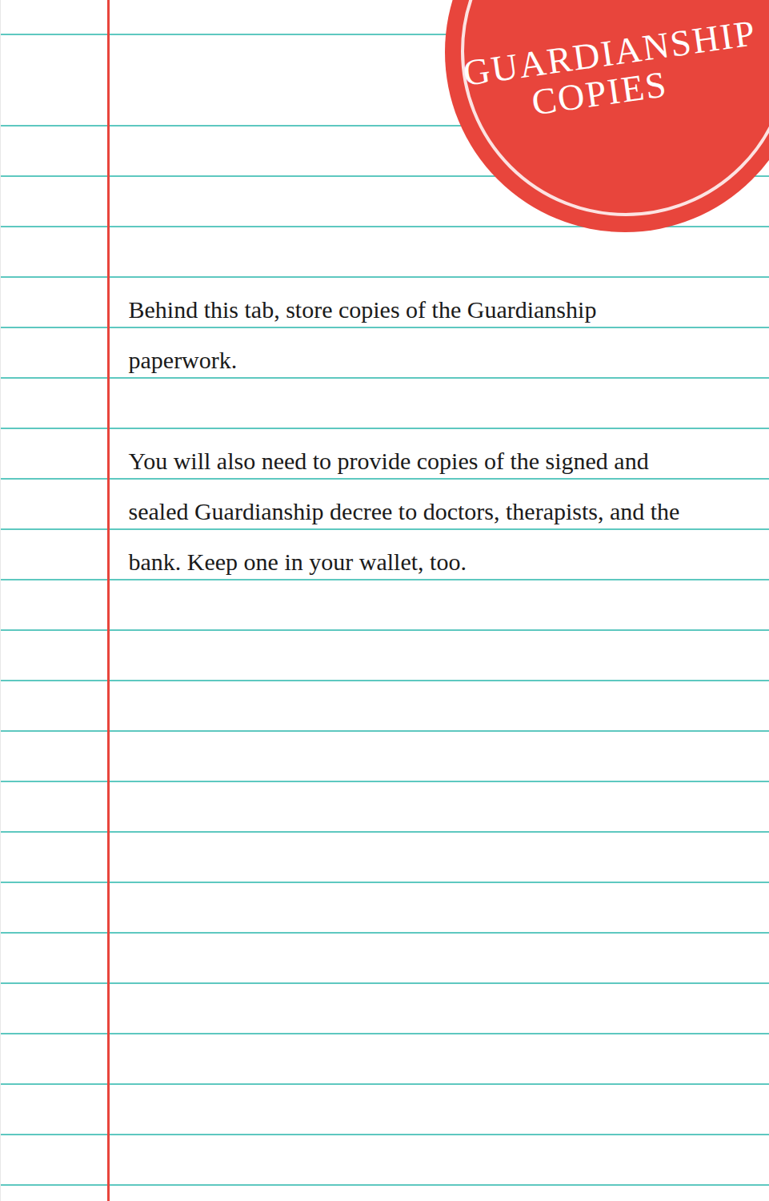GUARDIANSHIP
COPIES
Behind this tab, store copies of the Guardianship paperwork.
You will also need to provide copies of the signed and sealed Guardianship decree to doctors, therapists, and the bank. Keep one in your wallet, too.